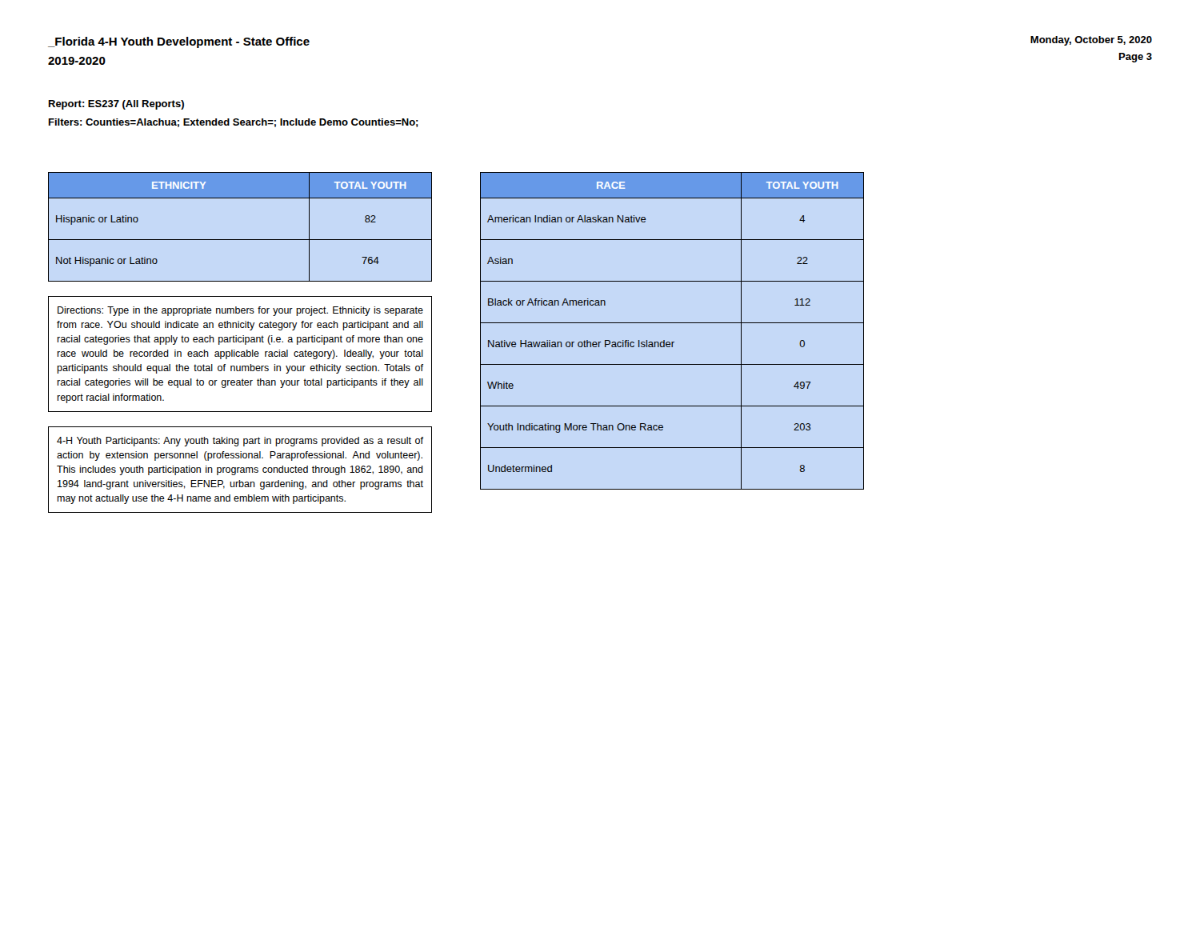_Florida 4-H Youth Development - State Office
2019-2020
Monday, October 5, 2020
Page 3
Report: ES237 (All Reports)
Filters: Counties=Alachua; Extended Search=; Include Demo Counties=No;
| ETHNICITY | TOTAL YOUTH |
| --- | --- |
| Hispanic or Latino | 82 |
| Not Hispanic or Latino | 764 |
Directions: Type in the appropriate numbers for your project. Ethnicity is separate from race. YOu should indicate an ethnicity category for each participant and all racial categories that apply to each participant (i.e. a participant of more than one race would be recorded in each applicable racial category). Ideally, your total participants should equal the total of numbers in your ethicity section. Totals of racial categories will be equal to or greater than your total participants if they all report racial information.
4-H Youth Participants: Any youth taking part in programs provided as a result of action by extension personnel (professional. Paraprofessional. And volunteer). This includes youth participation in programs conducted through 1862, 1890, and 1994 land-grant universities, EFNEP, urban gardening, and other programs that may not actually use the 4-H name and emblem with participants.
| RACE | TOTAL YOUTH |
| --- | --- |
| American Indian or Alaskan Native | 4 |
| Asian | 22 |
| Black or African American | 112 |
| Native Hawaiian or other Pacific Islander | 0 |
| White | 497 |
| Youth Indicating More Than One Race | 203 |
| Undetermined | 8 |